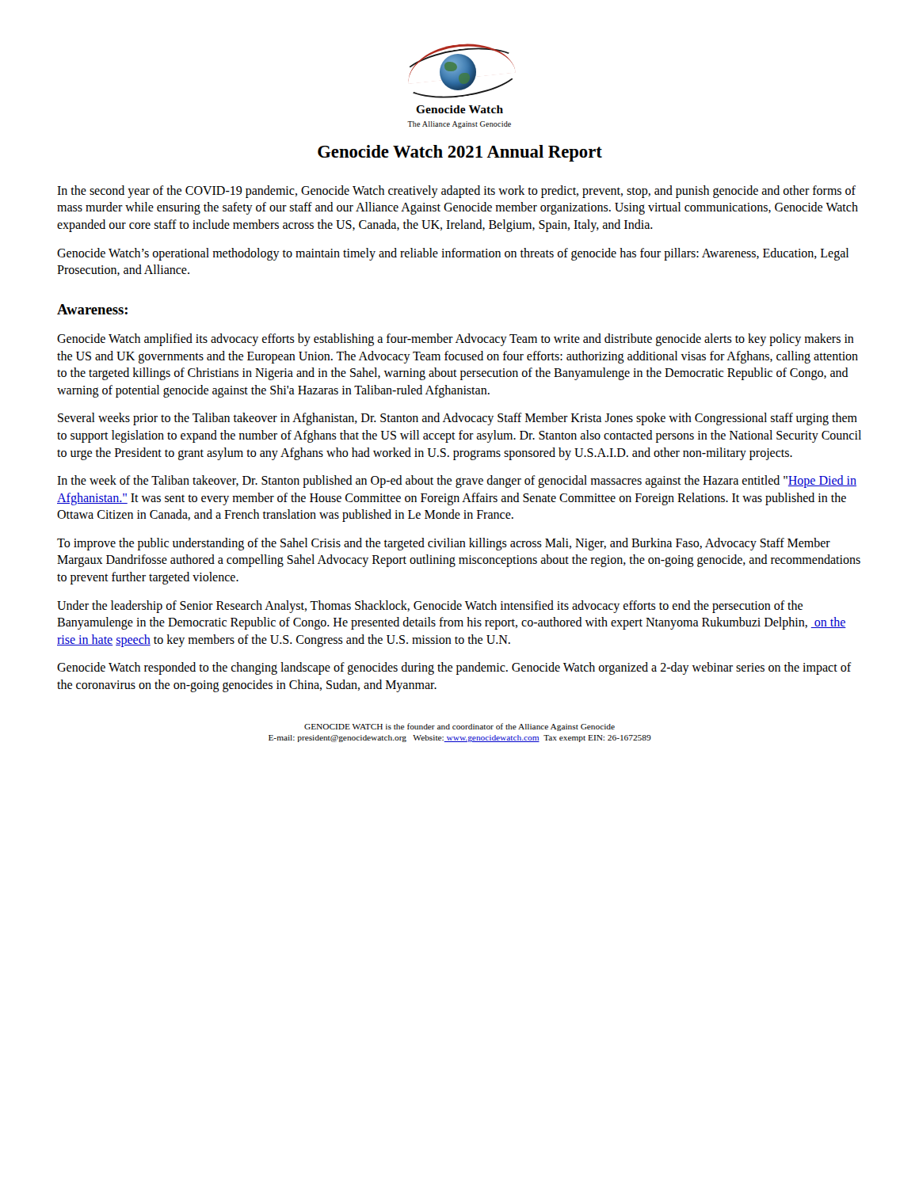Genocide Watch
The Alliance Against Genocide
Genocide Watch 2021 Annual Report
In the second year of the COVID-19 pandemic, Genocide Watch creatively adapted its work to predict, prevent, stop, and punish genocide and other forms of mass murder while ensuring the safety of our staff and our Alliance Against Genocide member organizations. Using virtual communications, Genocide Watch expanded our core staff to include members across the US, Canada, the UK, Ireland, Belgium, Spain, Italy, and India.
Genocide Watch’s operational methodology to maintain timely and reliable information on threats of genocide has four pillars: Awareness, Education, Legal Prosecution, and Alliance.
Awareness:
Genocide Watch amplified its advocacy efforts by establishing a four-member Advocacy Team to write and distribute genocide alerts to key policy makers in the US and UK governments and the European Union. The Advocacy Team focused on four efforts: authorizing additional visas for Afghans, calling attention to the targeted killings of Christians in Nigeria and in the Sahel, warning about persecution of the Banyamulenge in the Democratic Republic of Congo, and warning of potential genocide against the Shi'a Hazaras in Taliban-ruled Afghanistan.
Several weeks prior to the Taliban takeover in Afghanistan, Dr. Stanton and Advocacy Staff Member Krista Jones spoke with Congressional staff urging them to support legislation to expand the number of Afghans that the US will accept for asylum. Dr. Stanton also contacted persons in the National Security Council to urge the President to grant asylum to any Afghans who had worked in U.S. programs sponsored by U.S.A.I.D. and other non-military projects.
In the week of the Taliban takeover, Dr. Stanton published an Op-ed about the grave danger of genocidal massacres against the Hazara entitled "Hope Died in Afghanistan." It was sent to every member of the House Committee on Foreign Affairs and Senate Committee on Foreign Relations. It was published in the Ottawa Citizen in Canada, and a French translation was published in Le Monde in France.
To improve the public understanding of the Sahel Crisis and the targeted civilian killings across Mali, Niger, and Burkina Faso, Advocacy Staff Member Margaux Dandrifosse authored a compelling Sahel Advocacy Report outlining misconceptions about the region, the on-going genocide, and recommendations to prevent further targeted violence.
Under the leadership of Senior Research Analyst, Thomas Shacklock, Genocide Watch intensified its advocacy efforts to end the persecution of the Banyamulenge in the Democratic Republic of Congo. He presented details from his report, co-authored with expert Ntanyoma Rukumbuzi Delphin, on the rise in hate speech to key members of the U.S. Congress and the U.S. mission to the U.N.
Genocide Watch responded to the changing landscape of genocides during the pandemic. Genocide Watch organized a 2-day webinar series on the impact of the coronavirus on the on-going genocides in China, Sudan, and Myanmar.
GENOCIDE WATCH is the founder and coordinator of the Alliance Against Genocide
E-mail: president@genocidewatch.org Website: www.genocidewatch.com Tax exempt EIN: 26-1672589